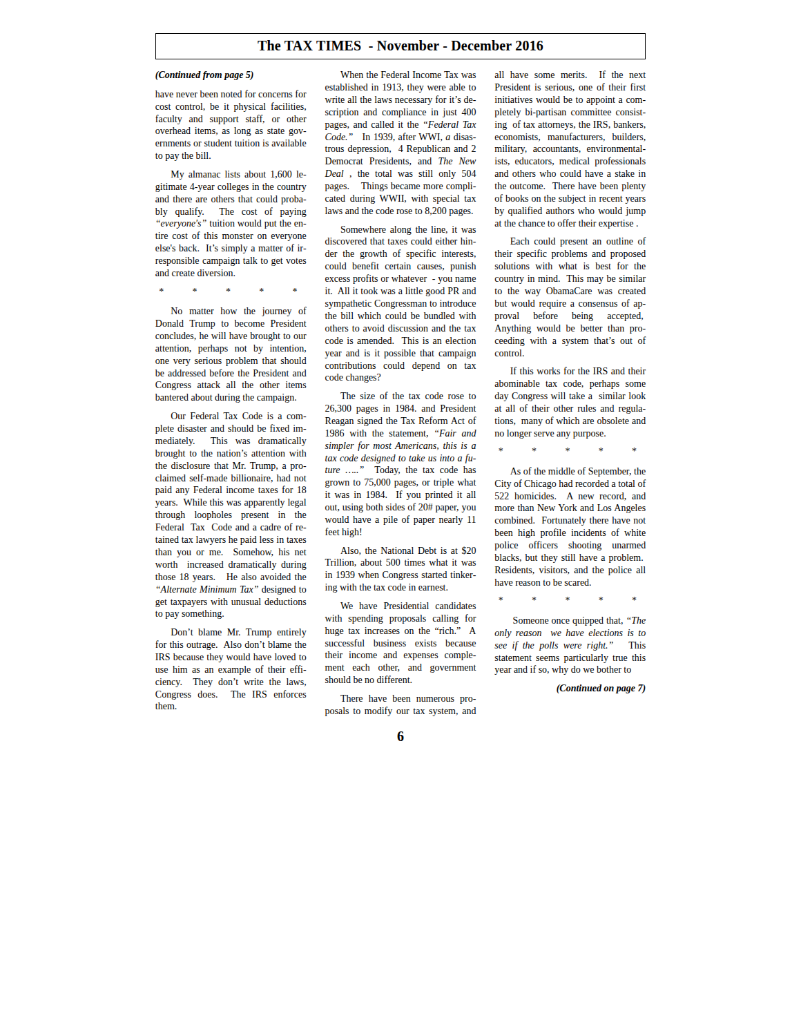The TAX TIMES - November - December 2016
(Continued from page 5)
have never been noted for concerns for cost control, be it physical facilities, faculty and support staff, or other overhead items, as long as state governments or student tuition is available to pay the bill.
My almanac lists about 1,600 legitimate 4-year colleges in the country and there are others that could probably qualify. The cost of paying “everyone's” tuition would put the entire cost of this monster on everyone else's back. It’s simply a matter of irresponsible campaign talk to get votes and create diversion.
* * * * *
No matter how the journey of Donald Trump to become President concludes, he will have brought to our attention, perhaps not by intention, one very serious problem that should be addressed before the President and Congress attack all the other items bantered about during the campaign.
Our Federal Tax Code is a complete disaster and should be fixed immediately. This was dramatically brought to the nation’s attention with the disclosure that Mr. Trump, a proclaimed self-made billionaire, had not paid any Federal income taxes for 18 years. While this was apparently legal through loopholes present in the Federal Tax Code and a cadre of retained tax lawyers he paid less in taxes than you or me. Somehow, his net worth increased dramatically during those 18 years. He also avoided the “Alternate Minimum Tax” designed to get taxpayers with unusual deductions to pay something.
Don’t blame Mr. Trump entirely for this outrage. Also don’t blame the IRS because they would have loved to use him as an example of their efficiency. They don’t write the laws, Congress does. The IRS enforces them.
When the Federal Income Tax was established in 1913, they were able to write all the laws necessary for it’s description and compliance in just 400 pages, and called it the “Federal Tax Code.” In 1939, after WWI, a disastrous depression, 4 Republican and 2 Democrat Presidents, and The New Deal , the total was still only 504 pages. Things became more complicated during WWII, with special tax laws and the code rose to 8,200 pages.
Somewhere along the line, it was discovered that taxes could either hinder the growth of specific interests, could benefit certain causes, punish excess profits or whatever - you name it. All it took was a little good PR and sympathetic Congressman to introduce the bill which could be bundled with others to avoid discussion and the tax code is amended. This is an election year and is it possible that campaign contributions could depend on tax code changes?
The size of the tax code rose to 26,300 pages in 1984. and President Reagan signed the Tax Reform Act of 1986 with the statement, “Fair and simpler for most Americans, this is a tax code designed to take us into a future …..” Today, the tax code has grown to 75,000 pages, or triple what it was in 1984. If you printed it all out, using both sides of 20# paper, you would have a pile of paper nearly 11 feet high!
Also, the National Debt is at $20 Trillion, about 500 times what it was in 1939 when Congress started tinkering with the tax code in earnest.
We have Presidential candidates with spending proposals calling for huge tax increases on the “rich.” A successful business exists because their income and expenses complement each other, and government should be no different.
There have been numerous proposals to modify our tax system, and all have some merits. If the next President is serious, one of their first initiatives would be to appoint a completely bi-partisan committee consisting of tax attorneys, the IRS, bankers, economists, manufacturers, builders, military, accountants, environmentalists, educators, medical professionals and others who could have a stake in the outcome. There have been plenty of books on the subject in recent years by qualified authors who would jump at the chance to offer their expertise .
Each could present an outline of their specific problems and proposed solutions with what is best for the country in mind. This may be similar to the way ObamaCare was created but would require a consensus of approval before being accepted, Anything would be better than proceeding with a system that’s out of control.
If this works for the IRS and their abominable tax code, perhaps some day Congress will take a similar look at all of their other rules and regulations, many of which are obsolete and no longer serve any purpose.
* * * * *
As of the middle of September, the City of Chicago had recorded a total of 522 homicides. A new record, and more than New York and Los Angeles combined. Fortunately there have not been high profile incidents of white police officers shooting unarmed blacks, but they still have a problem. Residents, visitors, and the police all have reason to be scared.
* * * * *
Someone once quipped that, “The only reason we have elections is to see if the polls were right.” This statement seems particularly true this year and if so, why do we bother to
(Continued on page 7)
6